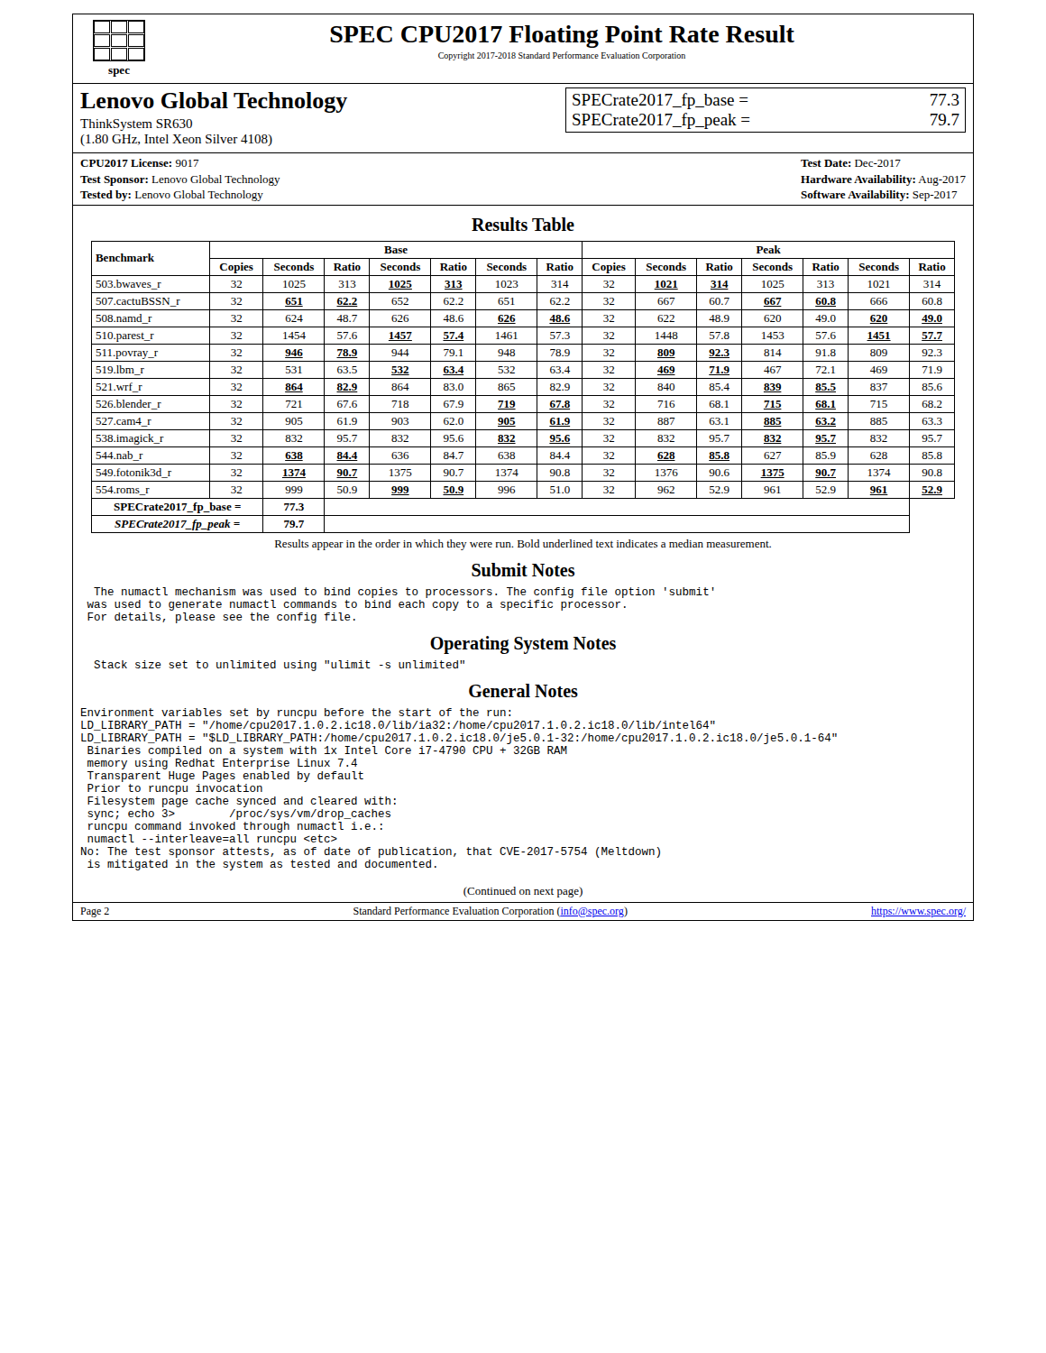spec
SPEC CPU2017 Floating Point Rate Result
Copyright 2017-2018 Standard Performance Evaluation Corporation
Lenovo Global Technology
ThinkSystem SR630
(1.80 GHz, Intel Xeon Silver 4108)
SPECrate2017_fp_base =77.3
SPECrate2017_fp_peak =79.7
CPU2017 License: 9017
Test Sponsor: Lenovo Global Technology
Tested by: Lenovo Global Technology
Test Date: Dec-2017
Hardware Availability: Aug-2017
Software Availability: Sep-2017
Results Table
| Benchmark | Base | Peak |
| --- | --- | --- |
| Copies | Seconds | Ratio | Seconds | Ratio | Seconds | Ratio | Copies | Seconds | Ratio | Seconds | Ratio | Seconds | Ratio |
| 503.bwaves_r | 32 | 1025 | 313 | 1025 | 313 | 1023 | 314 | 32 | 1021 | 314 | 1025 | 313 | 1021 | 314 |
| 507.cactuBSSN_r | 32 | 651 | 62.2 | 652 | 62.2 | 651 | 62.2 | 32 | 667 | 60.7 | 667 | 60.8 | 666 | 60.8 |
| 508.namd_r | 32 | 624 | 48.7 | 626 | 48.6 | 626 | 48.6 | 32 | 622 | 48.9 | 620 | 49.0 | 620 | 49.0 |
| 510.parest_r | 32 | 1454 | 57.6 | 1457 | 57.4 | 1461 | 57.3 | 32 | 1448 | 57.8 | 1453 | 57.6 | 1451 | 57.7 |
| 511.povray_r | 32 | 946 | 78.9 | 944 | 79.1 | 948 | 78.9 | 32 | 809 | 92.3 | 814 | 91.8 | 809 | 92.3 |
| 519.lbm_r | 32 | 531 | 63.5 | 532 | 63.4 | 532 | 63.4 | 32 | 469 | 71.9 | 467 | 72.1 | 469 | 71.9 |
| 521.wrf_r | 32 | 864 | 82.9 | 864 | 83.0 | 865 | 82.9 | 32 | 840 | 85.4 | 839 | 85.5 | 837 | 85.6 |
| 526.blender_r | 32 | 721 | 67.6 | 718 | 67.9 | 719 | 67.8 | 32 | 716 | 68.1 | 715 | 68.1 | 715 | 68.2 |
| 527.cam4_r | 32 | 905 | 61.9 | 903 | 62.0 | 905 | 61.9 | 32 | 887 | 63.1 | 885 | 63.2 | 885 | 63.3 |
| 538.imagick_r | 32 | 832 | 95.7 | 832 | 95.6 | 832 | 95.6 | 32 | 832 | 95.7 | 832 | 95.7 | 832 | 95.7 |
| 544.nab_r | 32 | 638 | 84.4 | 636 | 84.7 | 638 | 84.4 | 32 | 628 | 85.8 | 627 | 85.9 | 628 | 85.8 |
| 549.fotonik3d_r | 32 | 1374 | 90.7 | 1375 | 90.7 | 1374 | 90.8 | 32 | 1376 | 90.6 | 1375 | 90.7 | 1374 | 90.8 |
| 554.roms_r | 32 | 999 | 50.9 | 999 | 50.9 | 996 | 51.0 | 32 | 962 | 52.9 | 961 | 52.9 | 961 | 52.9 |
| SPECrate2017_fp_base = | 77.3 | |
| SPECrate2017_fp_peak = | 79.7 | |
Results appear in the order in which they were run. Bold underlined text indicates a median measurement.
Submit Notes
  The numactl mechanism was used to bind copies to processors. The config file option 'submit'
 was used to generate numactl commands to bind each copy to a specific processor.
 For details, please see the config file.
Operating System Notes
  Stack size set to unlimited using "ulimit -s unlimited"
General Notes
Environment variables set by runcpu before the start of the run:
LD_LIBRARY_PATH = "/home/cpu2017.1.0.2.ic18.0/lib/ia32:/home/cpu2017.1.0.2.ic18.0/lib/intel64"
LD_LIBRARY_PATH = "$LD_LIBRARY_PATH:/home/cpu2017.1.0.2.ic18.0/je5.0.1-32:/home/cpu2017.1.0.2.ic18.0/je5.0.1-64"
 Binaries compiled on a system with 1x Intel Core i7-4790 CPU + 32GB RAM
 memory using Redhat Enterprise Linux 7.4
 Transparent Huge Pages enabled by default
 Prior to runcpu invocation
 Filesystem page cache synced and cleared with:
 sync; echo 3>        /proc/sys/vm/drop_caches
 runcpu command invoked through numactl i.e.:
 numactl --interleave=all runcpu <etc>
No: The test sponsor attests, as of date of publication, that CVE-2017-5754 (Meltdown)
 is mitigated in the system as tested and documented.
(Continued on next page)
Page 2
Standard Performance Evaluation Corporation (info@spec.org)
https://www.spec.org/